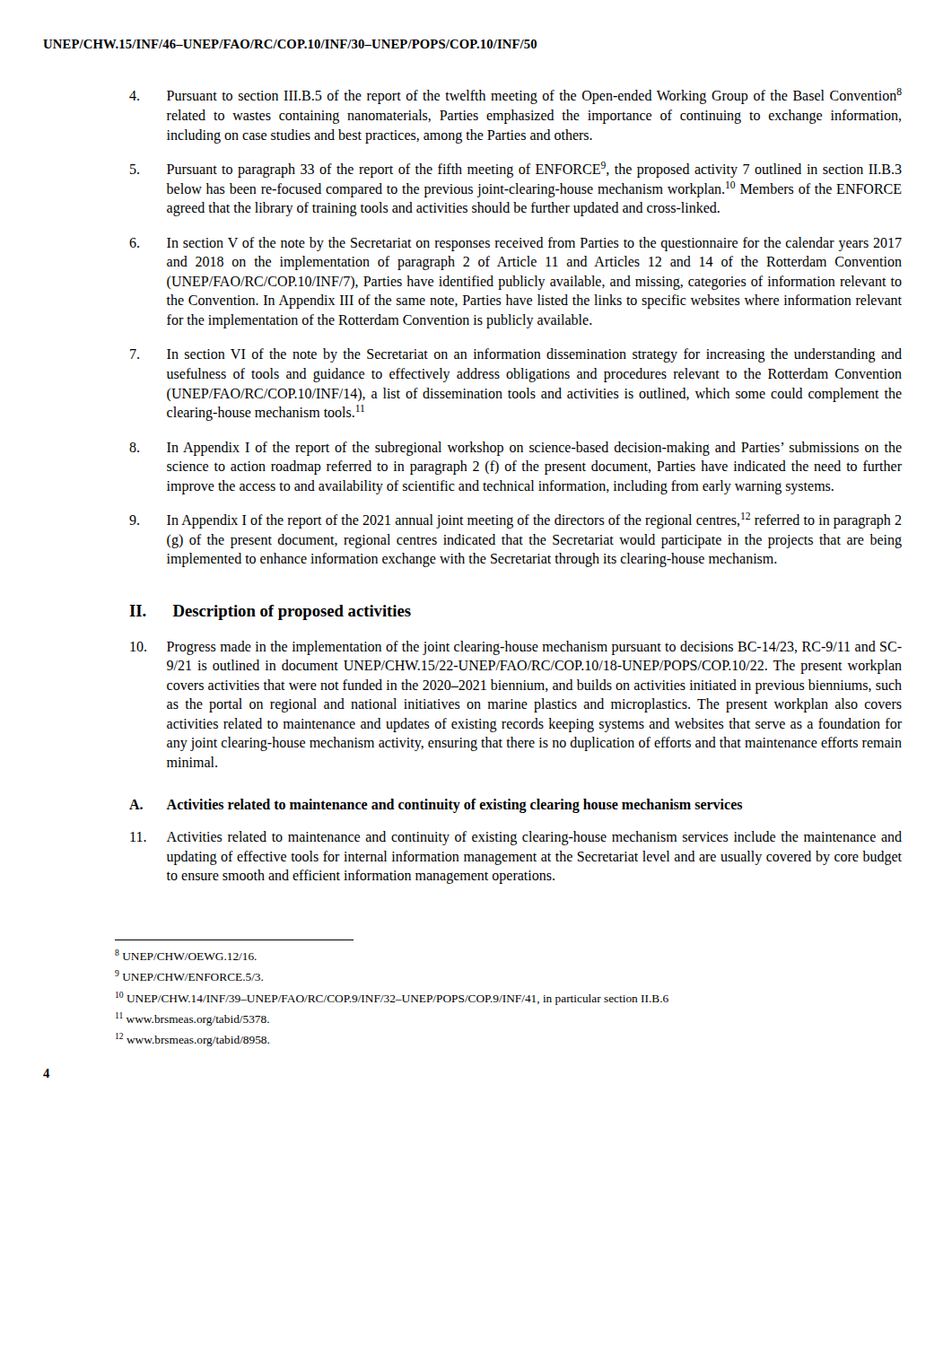UNEP/CHW.15/INF/46–UNEP/FAO/RC/COP.10/INF/30–UNEP/POPS/COP.10/INF/50
4. Pursuant to section III.B.5 of the report of the twelfth meeting of the Open-ended Working Group of the Basel Convention8 related to wastes containing nanomaterials, Parties emphasized the importance of continuing to exchange information, including on case studies and best practices, among the Parties and others.
5. Pursuant to paragraph 33 of the report of the fifth meeting of ENFORCE9, the proposed activity 7 outlined in section II.B.3 below has been re-focused compared to the previous joint-clearing-house mechanism workplan.10 Members of the ENFORCE agreed that the library of training tools and activities should be further updated and cross-linked.
6. In section V of the note by the Secretariat on responses received from Parties to the questionnaire for the calendar years 2017 and 2018 on the implementation of paragraph 2 of Article 11 and Articles 12 and 14 of the Rotterdam Convention (UNEP/FAO/RC/COP.10/INF/7), Parties have identified publicly available, and missing, categories of information relevant to the Convention. In Appendix III of the same note, Parties have listed the links to specific websites where information relevant for the implementation of the Rotterdam Convention is publicly available.
7. In section VI of the note by the Secretariat on an information dissemination strategy for increasing the understanding and usefulness of tools and guidance to effectively address obligations and procedures relevant to the Rotterdam Convention (UNEP/FAO/RC/COP.10/INF/14), a list of dissemination tools and activities is outlined, which some could complement the clearing-house mechanism tools.11
8. In Appendix I of the report of the subregional workshop on science-based decision-making and Parties’ submissions on the science to action roadmap referred to in paragraph 2 (f) of the present document, Parties have indicated the need to further improve the access to and availability of scientific and technical information, including from early warning systems.
9. In Appendix I of the report of the 2021 annual joint meeting of the directors of the regional centres,12 referred to in paragraph 2 (g) of the present document, regional centres indicated that the Secretariat would participate in the projects that are being implemented to enhance information exchange with the Secretariat through its clearing-house mechanism.
II. Description of proposed activities
10. Progress made in the implementation of the joint clearing-house mechanism pursuant to decisions BC-14/23, RC-9/11 and SC-9/21 is outlined in document UNEP/CHW.15/22-UNEP/FAO/RC/COP.10/18-UNEP/POPS/COP.10/22. The present workplan covers activities that were not funded in the 2020–2021 biennium, and builds on activities initiated in previous bienniums, such as the portal on regional and national initiatives on marine plastics and microplastics. The present workplan also covers activities related to maintenance and updates of existing records keeping systems and websites that serve as a foundation for any joint clearing-house mechanism activity, ensuring that there is no duplication of efforts and that maintenance efforts remain minimal.
A. Activities related to maintenance and continuity of existing clearing house mechanism services
11. Activities related to maintenance and continuity of existing clearing-house mechanism services include the maintenance and updating of effective tools for internal information management at the Secretariat level and are usually covered by core budget to ensure smooth and efficient information management operations.
8 UNEP/CHW/OEWG.12/16.
9 UNEP/CHW/ENFORCE.5/3.
10 UNEP/CHW.14/INF/39–UNEP/FAO/RC/COP.9/INF/32–UNEP/POPS/COP.9/INF/41, in particular section II.B.6
11 www.brsmeas.org/tabid/5378.
12 www.brsmeas.org/tabid/8958.
4